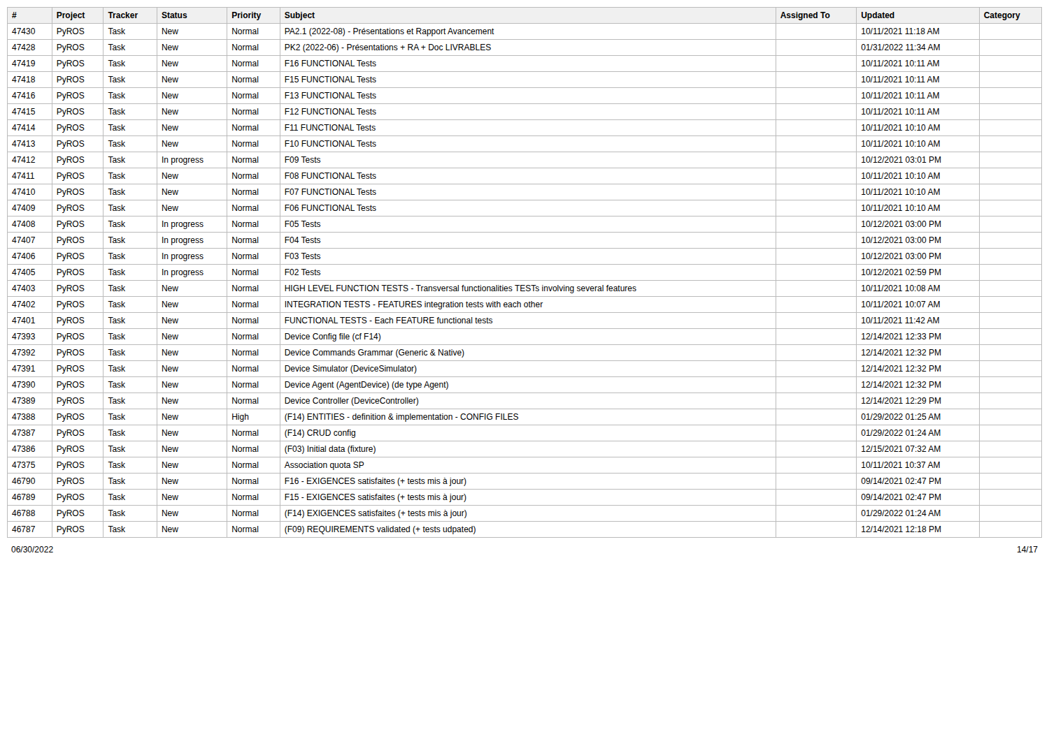| # | Project | Tracker | Status | Priority | Subject | Assigned To | Updated | Category |
| --- | --- | --- | --- | --- | --- | --- | --- | --- |
| 47430 | PyROS | Task | New | Normal | PA2.1 (2022-08) - Présentations et Rapport Avancement | | 10/11/2021 11:18 AM | |
| 47428 | PyROS | Task | New | Normal | PK2 (2022-06) - Présentations + RA + Doc LIVRABLES | | 01/31/2022 11:34 AM | |
| 47419 | PyROS | Task | New | Normal | F16 FUNCTIONAL Tests | | 10/11/2021 10:11 AM | |
| 47418 | PyROS | Task | New | Normal | F15 FUNCTIONAL Tests | | 10/11/2021 10:11 AM | |
| 47416 | PyROS | Task | New | Normal | F13 FUNCTIONAL Tests | | 10/11/2021 10:11 AM | |
| 47415 | PyROS | Task | New | Normal | F12 FUNCTIONAL Tests | | 10/11/2021 10:11 AM | |
| 47414 | PyROS | Task | New | Normal | F11 FUNCTIONAL Tests | | 10/11/2021 10:10 AM | |
| 47413 | PyROS | Task | New | Normal | F10 FUNCTIONAL Tests | | 10/11/2021 10:10 AM | |
| 47412 | PyROS | Task | In progress | Normal | F09 Tests | | 10/12/2021 03:01 PM | |
| 47411 | PyROS | Task | New | Normal | F08 FUNCTIONAL Tests | | 10/11/2021 10:10 AM | |
| 47410 | PyROS | Task | New | Normal | F07 FUNCTIONAL Tests | | 10/11/2021 10:10 AM | |
| 47409 | PyROS | Task | New | Normal | F06 FUNCTIONAL Tests | | 10/11/2021 10:10 AM | |
| 47408 | PyROS | Task | In progress | Normal | F05 Tests | | 10/12/2021 03:00 PM | |
| 47407 | PyROS | Task | In progress | Normal | F04 Tests | | 10/12/2021 03:00 PM | |
| 47406 | PyROS | Task | In progress | Normal | F03 Tests | | 10/12/2021 03:00 PM | |
| 47405 | PyROS | Task | In progress | Normal | F02 Tests | | 10/12/2021 02:59 PM | |
| 47403 | PyROS | Task | New | Normal | HIGH LEVEL FUNCTION TESTS - Transversal functionalities TESTs involving several features | | 10/11/2021 10:08 AM | |
| 47402 | PyROS | Task | New | Normal | INTEGRATION TESTS - FEATURES integration tests with each other | | 10/11/2021 10:07 AM | |
| 47401 | PyROS | Task | New | Normal | FUNCTIONAL TESTS - Each FEATURE functional tests | | 10/11/2021 11:42 AM | |
| 47393 | PyROS | Task | New | Normal | Device Config file (cf F14) | | 12/14/2021 12:33 PM | |
| 47392 | PyROS | Task | New | Normal | Device Commands Grammar (Generic & Native) | | 12/14/2021 12:32 PM | |
| 47391 | PyROS | Task | New | Normal | Device Simulator (DeviceSimulator) | | 12/14/2021 12:32 PM | |
| 47390 | PyROS | Task | New | Normal | Device Agent (AgentDevice) (de type Agent) | | 12/14/2021 12:32 PM | |
| 47389 | PyROS | Task | New | Normal | Device Controller (DeviceController) | | 12/14/2021 12:29 PM | |
| 47388 | PyROS | Task | New | High | (F14) ENTITIES - definition & implementation - CONFIG FILES | | 01/29/2022 01:25 AM | |
| 47387 | PyROS | Task | New | Normal | (F14) CRUD config | | 01/29/2022 01:24 AM | |
| 47386 | PyROS | Task | New | Normal | (F03) Initial data (fixture) | | 12/15/2021 07:32 AM | |
| 47375 | PyROS | Task | New | Normal | Association quota SP | | 10/11/2021 10:37 AM | |
| 46790 | PyROS | Task | New | Normal | F16 - EXIGENCES satisfaites (+ tests mis à jour) | | 09/14/2021 02:47 PM | |
| 46789 | PyROS | Task | New | Normal | F15 - EXIGENCES satisfaites (+ tests mis à jour) | | 09/14/2021 02:47 PM | |
| 46788 | PyROS | Task | New | Normal | (F14) EXIGENCES satisfaites (+ tests mis à jour) | | 01/29/2022 01:24 AM | |
| 46787 | PyROS | Task | New | Normal | (F09) REQUIREMENTS validated (+ tests udpated) | | 12/14/2021 12:18 PM | |
| 06/30/2022 | 14/17 |